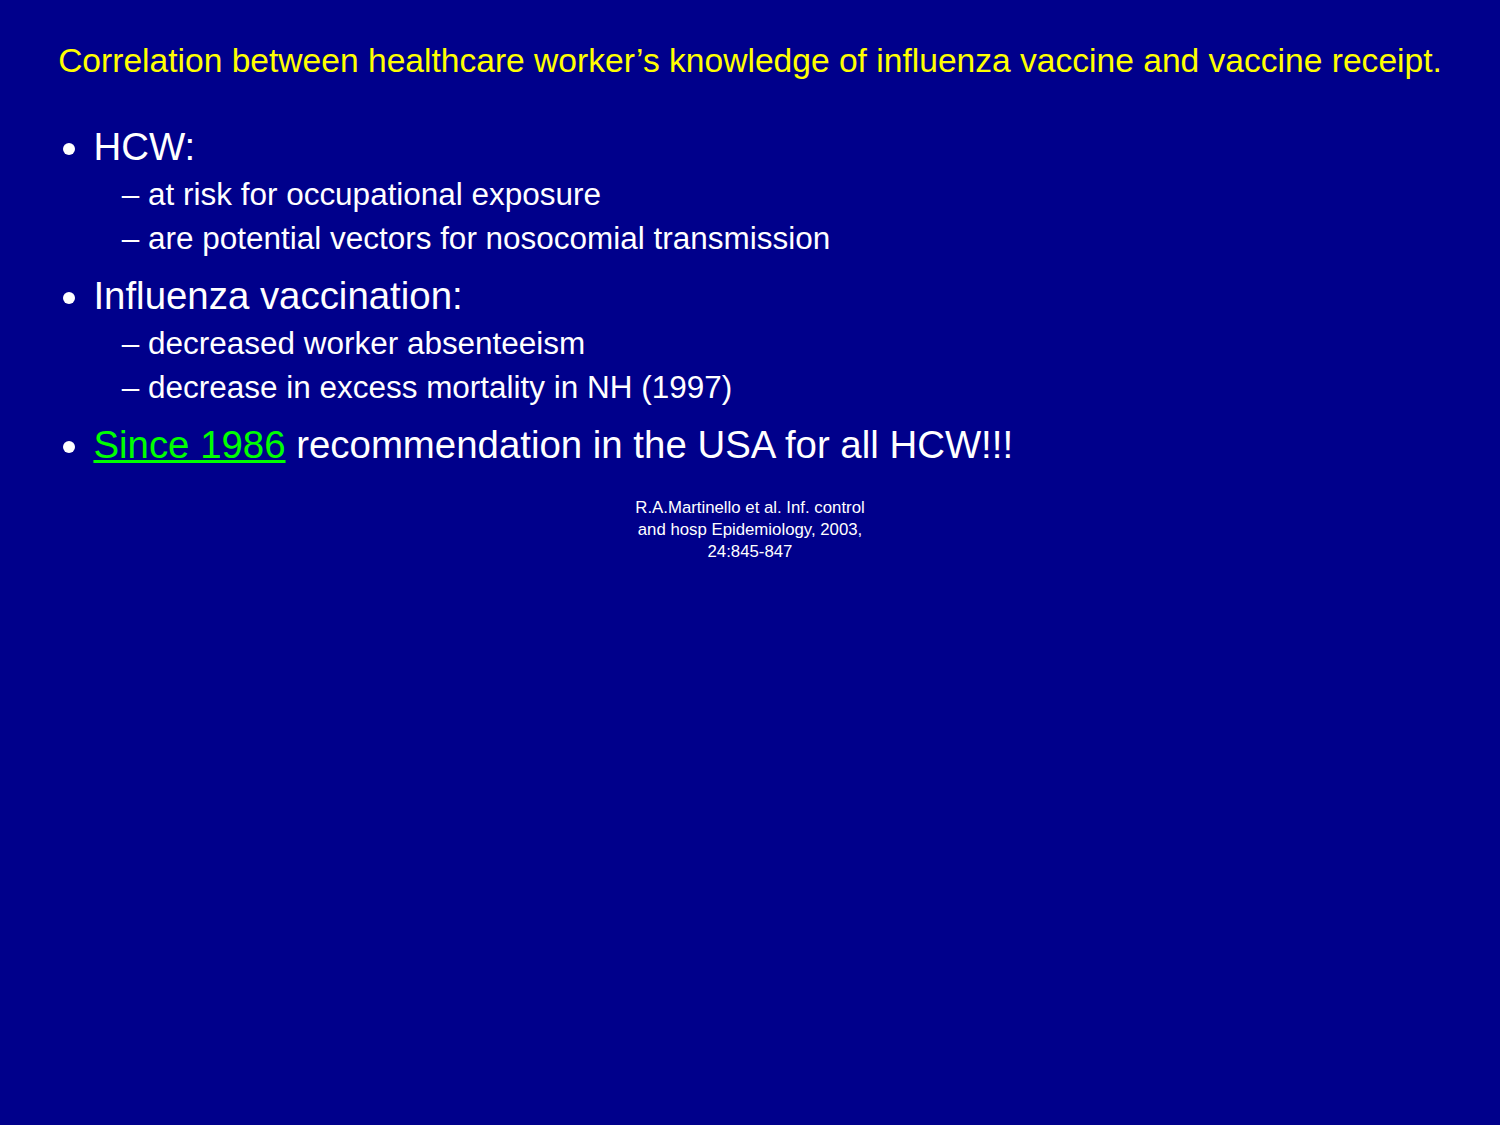Correlation between healthcare worker’s knowledge of influenza vaccine and vaccine receipt.
HCW:
at risk for occupational exposure
are potential vectors for nosocomial transmission
Influenza vaccination:
decreased worker absenteeism
decrease in excess mortality in NH (1997)
Since 1986 recommendation in the USA for all HCW!!!
R.A.Martinello et al. Inf. control
and hosp Epidemiology, 2003,
24:845-847